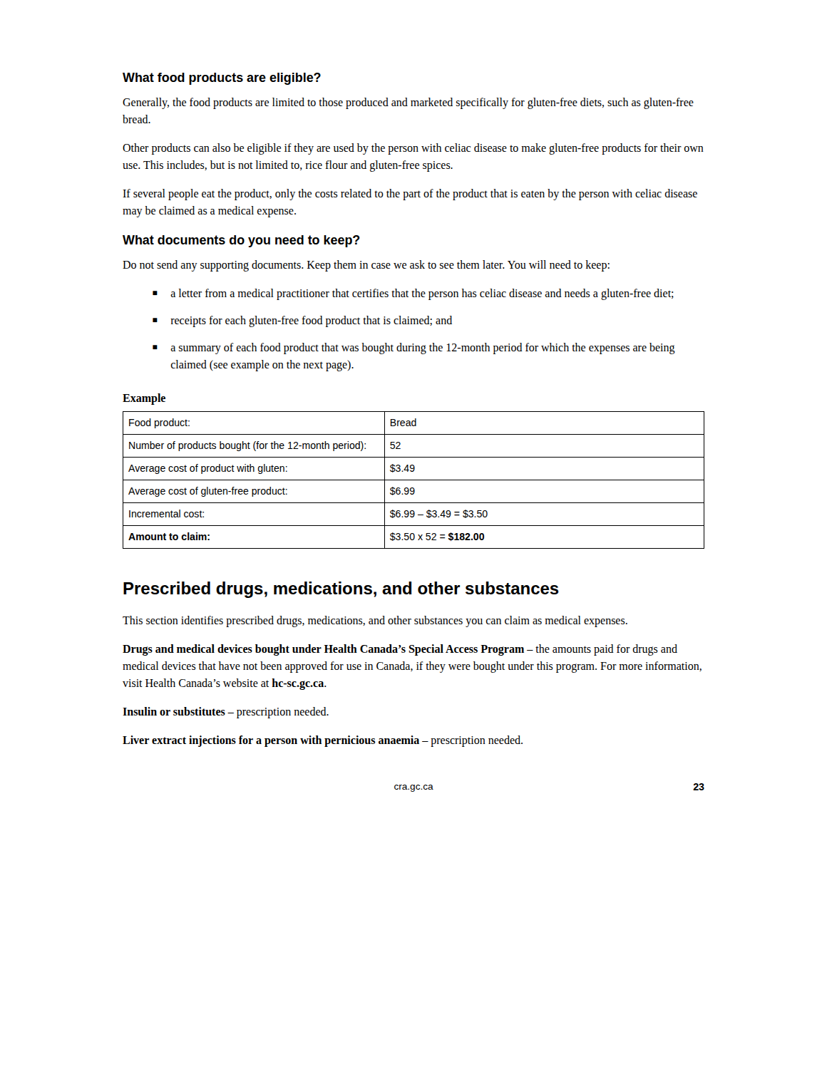What food products are eligible?
Generally, the food products are limited to those produced and marketed specifically for gluten-free diets, such as gluten-free bread.
Other products can also be eligible if they are used by the person with celiac disease to make gluten-free products for their own use. This includes, but is not limited to, rice flour and gluten-free spices.
If several people eat the product, only the costs related to the part of the product that is eaten by the person with celiac disease may be claimed as a medical expense.
What documents do you need to keep?
Do not send any supporting documents. Keep them in case we ask to see them later. You will need to keep:
a letter from a medical practitioner that certifies that the person has celiac disease and needs a gluten-free diet;
receipts for each gluten-free food product that is claimed; and
a summary of each food product that was bought during the 12-month period for which the expenses are being claimed (see example on the next page).
Example
| Food product: | Bread |
| Number of products bought (for the 12-month period): | 52 |
| Average cost of product with gluten: | $3.49 |
| Average cost of gluten-free product: | $6.99 |
| Incremental cost: | $6.99 – $3.49 = $3.50 |
| Amount to claim: | $3.50 x 52 = $182.00 |
Prescribed drugs, medications, and other substances
This section identifies prescribed drugs, medications, and other substances you can claim as medical expenses.
Drugs and medical devices bought under Health Canada’s Special Access Program – the amounts paid for drugs and medical devices that have not been approved for use in Canada, if they were bought under this program. For more information, visit Health Canada’s website at hc-sc.gc.ca.
Insulin or substitutes – prescription needed.
Liver extract injections for a person with pernicious anaemia – prescription needed.
cra.gc.ca 23